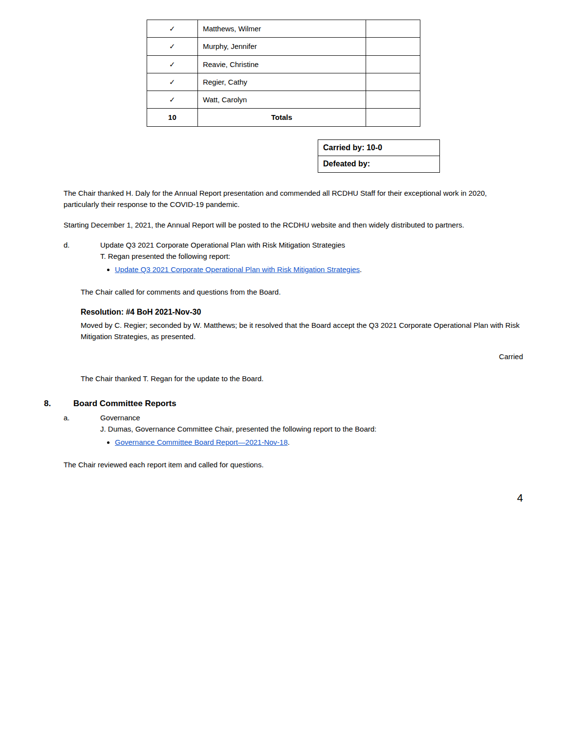| ✓ | Matthews, Wilmer | |
| ✓ | Murphy, Jennifer | |
| ✓ | Reavie, Christine | |
| ✓ | Regier, Cathy | |
| ✓ | Watt, Carolyn | |
| 10 | Totals | |
| Carried by: 10-0 |
| Defeated by: |
The Chair thanked H. Daly for the Annual Report presentation and commended all RCDHU Staff for their exceptional work in 2020, particularly their response to the COVID-19 pandemic.
Starting December 1, 2021, the Annual Report will be posted to the RCDHU website and then widely distributed to partners.
d.
Update Q3 2021 Corporate Operational Plan with Risk Mitigation Strategies
T. Regan presented the following report:
Update Q3 2021 Corporate Operational Plan with Risk Mitigation Strategies.
The Chair called for comments and questions from the Board.
Resolution: #4 BoH 2021-Nov-30
Moved by C. Regier; seconded by W. Matthews; be it resolved that the Board accept the Q3 2021 Corporate Operational Plan with Risk Mitigation Strategies, as presented.
Carried
The Chair thanked T. Regan for the update to the Board.
8.
Board Committee Reports
a.
Governance
J. Dumas, Governance Committee Chair, presented the following report to the Board:
Governance Committee Board Report—2021-Nov-18.
The Chair reviewed each report item and called for questions.
4